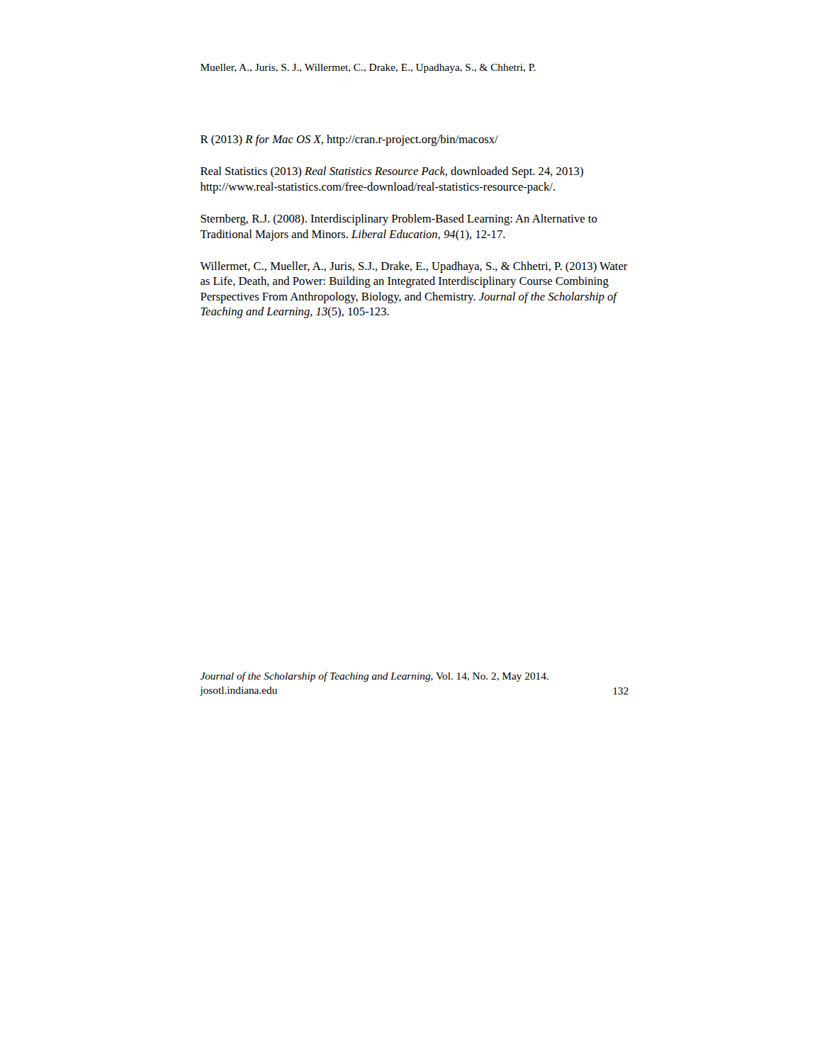Mueller, A., Juris, S. J., Willermet, C., Drake, E., Upadhaya, S., & Chhetri, P.
R (2013) R for Mac OS X, http://cran.r-project.org/bin/macosx/
Real Statistics (2013) Real Statistics Resource Pack, downloaded Sept. 24, 2013) http://www.real-statistics.com/free-download/real-statistics-resource-pack/.
Sternberg, R.J. (2008). Interdisciplinary Problem-Based Learning: An Alternative to Traditional Majors and Minors. Liberal Education, 94(1), 12-17.
Willermet, C., Mueller, A., Juris, S.J., Drake, E., Upadhaya, S., & Chhetri, P. (2013) Water as Life, Death, and Power: Building an Integrated Interdisciplinary Course Combining Perspectives From Anthropology, Biology, and Chemistry. Journal of the Scholarship of Teaching and Learning, 13(5), 105-123.
Journal of the Scholarship of Teaching and Learning, Vol. 14, No. 2, May 2014.
josotl.indiana.edu
132